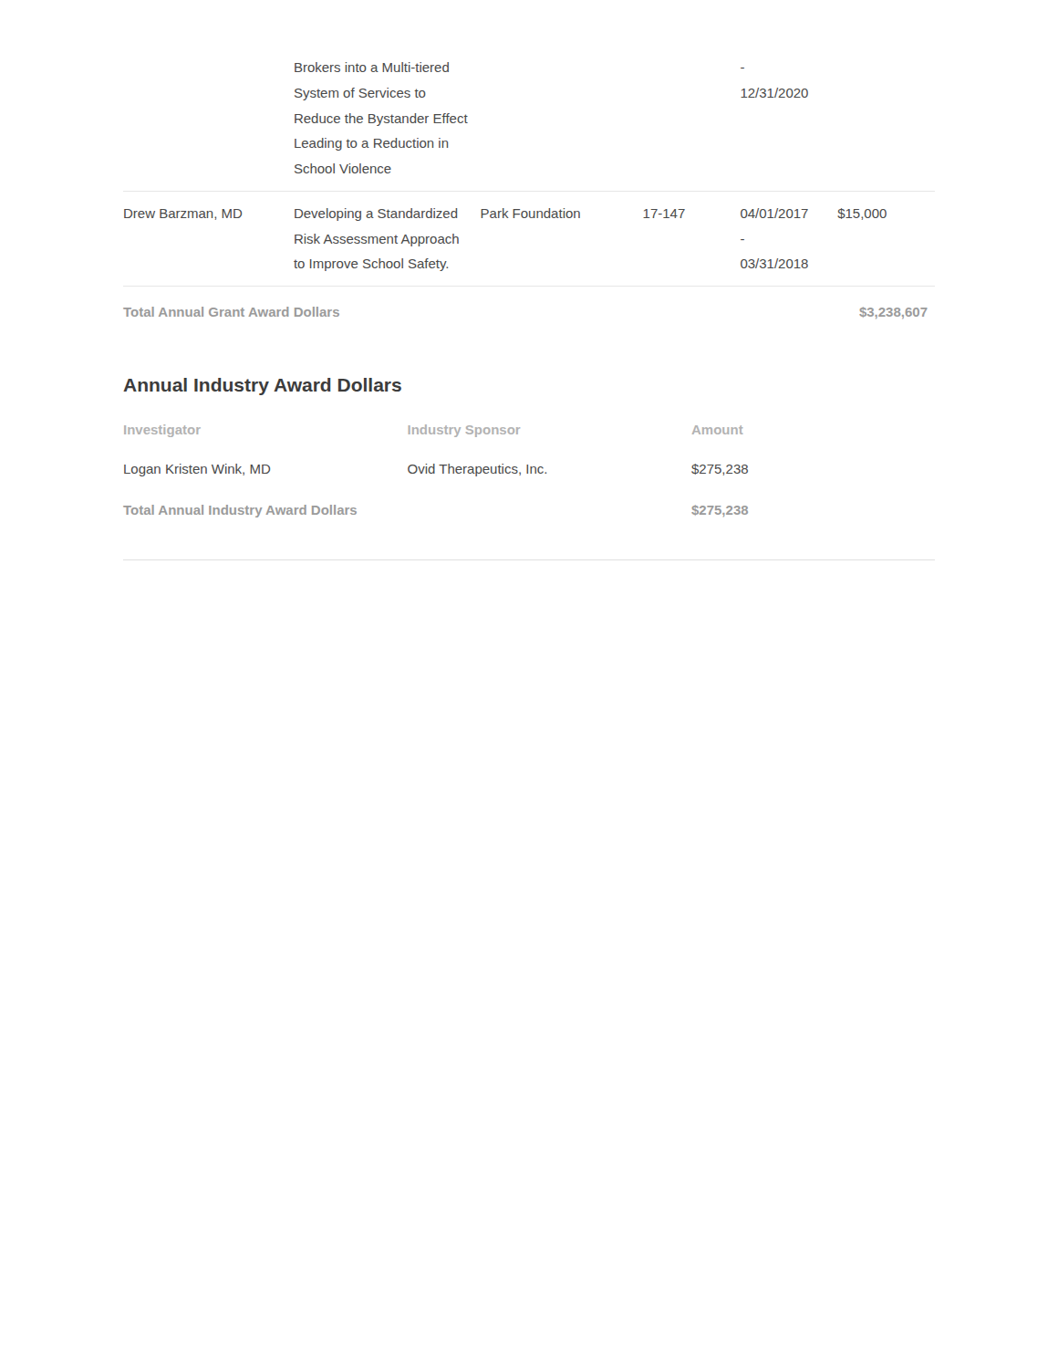| | Brokers into a Multi-tiered System of Services to Reduce the Bystander Effect Leading to a Reduction in School Violence | | | - 12/31/2020 | |
| Drew Barzman, MD | Developing a Standardized Risk Assessment Approach to Improve School Safety. | Park Foundation | 17-147 | 04/01/2017 - 03/31/2018 | $15,000 |
| Total Annual Grant Award Dollars | $3,238,607 |
Annual Industry Award Dollars
| Investigator | Industry Sponsor | Amount |
| --- | --- | --- |
| Logan Kristen Wink, MD | Ovid Therapeutics, Inc. | $275,238 |
| Total Annual Industry Award Dollars | | $275,238 |